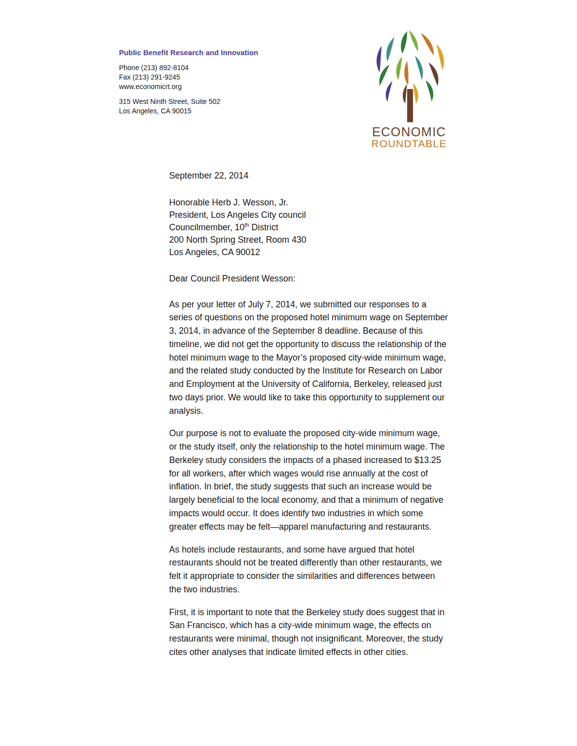Public Benefit Research and Innovation
Phone (213) 892-8104
Fax (213) 291-9245
www.economicrt.org
315 West Ninth Street, Suite 502
Los Angeles, CA 90015
ECONOMIC ROUNDTABLE
September 22, 2014
Honorable Herb J. Wesson, Jr.
President, Los Angeles City council
Councilmember, 10th District
200 North Spring Street, Room 430
Los Angeles, CA 90012
Dear Council President Wesson:
As per your letter of July 7, 2014, we submitted our responses to a series of questions on the proposed hotel minimum wage on September 3, 2014, in advance of the September 8 deadline. Because of this timeline, we did not get the opportunity to discuss the relationship of the hotel minimum wage to the Mayor’s proposed city-wide minimum wage, and the related study conducted by the Institute for Research on Labor and Employment at the University of California, Berkeley, released just two days prior. We would like to take this opportunity to supplement our analysis.
Our purpose is not to evaluate the proposed city-wide minimum wage, or the study itself, only the relationship to the hotel minimum wage. The Berkeley study considers the impacts of a phased increased to $13.25 for all workers, after which wages would rise annually at the cost of inflation. In brief, the study suggests that such an increase would be largely beneficial to the local economy, and that a minimum of negative impacts would occur. It does identify two industries in which some greater effects may be felt—apparel manufacturing and restaurants.
As hotels include restaurants, and some have argued that hotel restaurants should not be treated differently than other restaurants, we felt it appropriate to consider the similarities and differences between the two industries.
First, it is important to note that the Berkeley study does suggest that in San Francisco, which has a city-wide minimum wage, the effects on restaurants were minimal, though not insignificant. Moreover, the study cites other analyses that indicate limited effects in other cities.